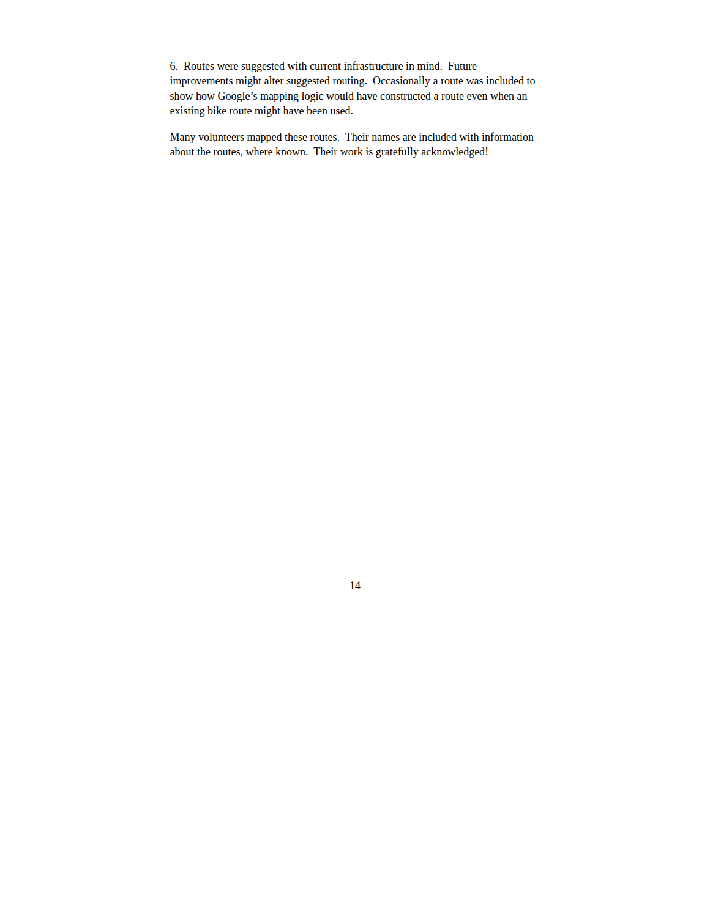6. Routes were suggested with current infrastructure in mind. Future improvements might alter suggested routing. Occasionally a route was included to show how Google’s mapping logic would have constructed a route even when an existing bike route might have been used.
Many volunteers mapped these routes. Their names are included with information about the routes, where known. Their work is gratefully acknowledged!
14